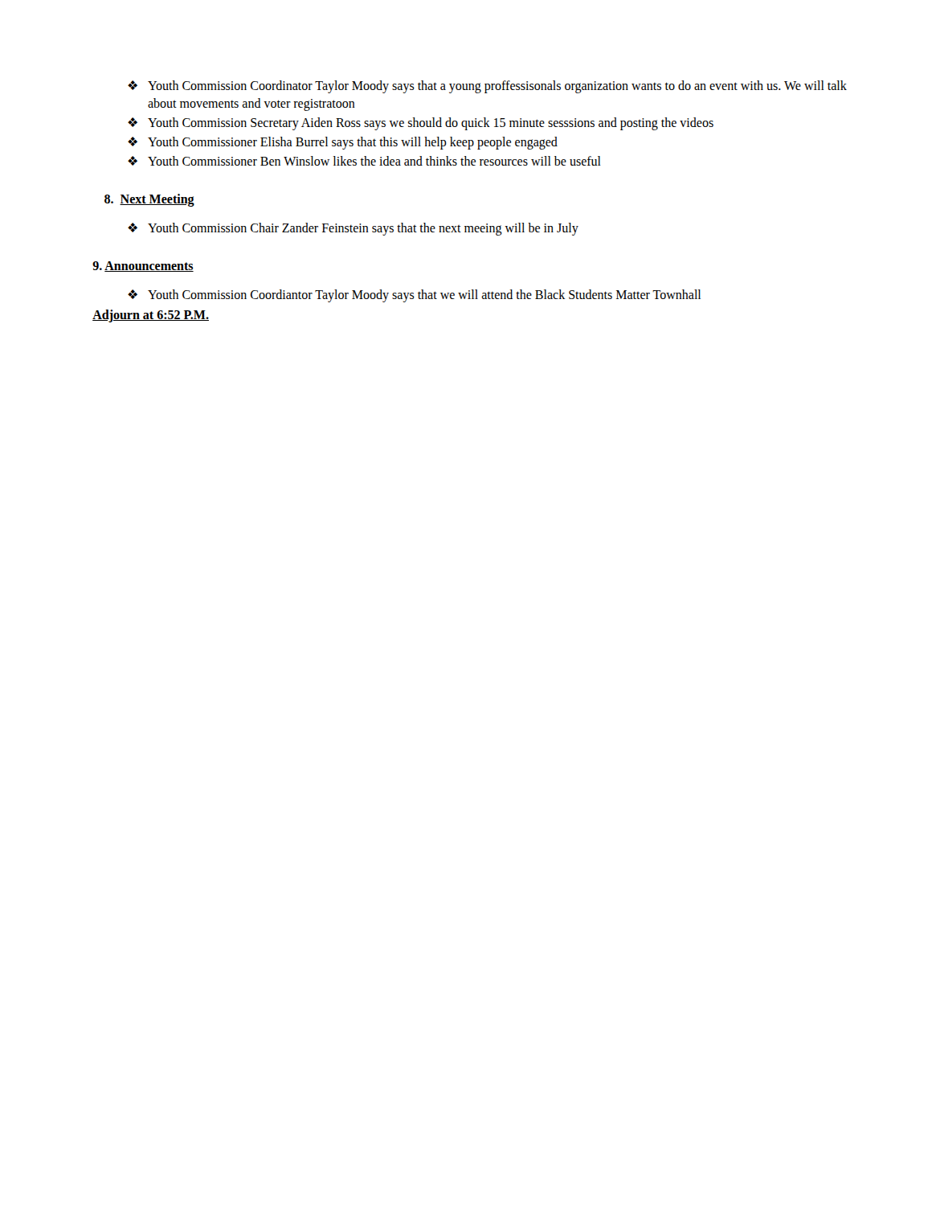Youth Commission Coordinator Taylor Moody says that a young proffessisonals organization wants to do an event with us. We will talk about movements and voter registratoon
Youth Commission Secretary Aiden Ross says we should do quick 15 minute sesssions and posting the videos
Youth Commissioner Elisha Burrel says that this will help keep people engaged
Youth Commissioner Ben Winslow likes the idea and thinks the resources will be useful
8. Next Meeting
Youth Commission Chair Zander Feinstein says that the next meeing will be in July
9. Announcements
Youth Commission Coordiantor Taylor Moody says that we will attend the Black Students Matter Townhall
Adjourn at 6:52 P.M.